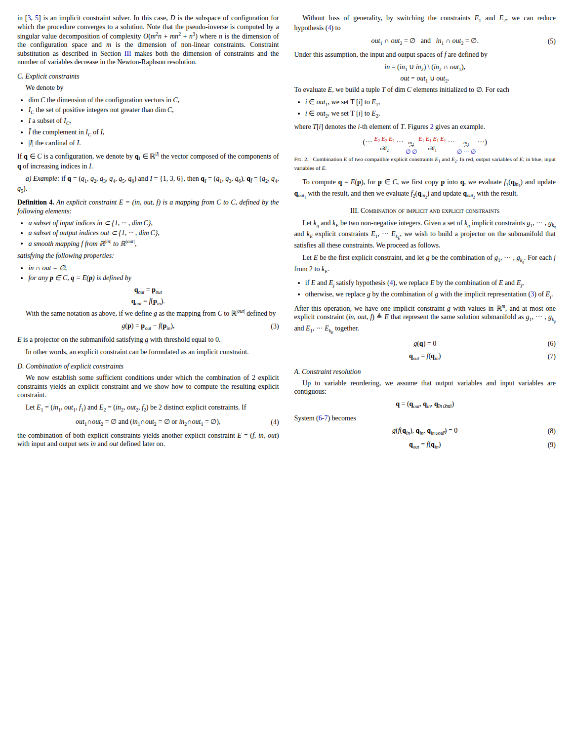in [3, 5] is an implicit constraint solver. In this case, D is the subspace of configuration for which the procedure converges to a solution. Note that the pseudo-inverse is computed by a singular value decomposition of complexity O(m2n + mn2 + n3) where n is the dimension of the configuration space and m is the dimension of non-linear constraints. Constraint substitution as described in Section III makes both the dimension of constraints and the number of variables decrease in the Newton-Raphson resolution.
C. Explicit constraints
We denote by
dim C the dimension of the configuration vectors in C,
IC the set of positive integers not greater than dim C,
I a subset of IC,
Ī the complement in IC of I,
|I| the cardinal of I.
If q ∈ C is a configuration, we denote by qI ∈ ℝ|I| the vector composed of the components of q of increasing indices in I.
a) Example: if q = (q1, q2, q3, q4, q5, q6) and I = {1, 3, 6}, then qI = (q1, q3, q6), qĪ = (q2, q4, q5).
Definition 4. An explicit constraint E = (in, out, f) is a mapping from C to C, defined by the following elements:
a subset of input indices in ⊂ {1, ··· , dim C},
a subset of output indices out ⊂ {1, ··· , dim C},
a smooth mapping f from ℝ|in| to ℝ|out|,
satisfying the following properties:
in ∩ out = ∅,
for any p ∈ C, q = E(p) is defined by
qo̅ut = po̅ut qout = f(pin).
With the same notation as above, if we define g as the mapping from C to ℝ|out| defined by
g(p) = pout − f(pin),(3)
E is a projector on the submanifold satisfying g with threshold equal to 0.
In other words, an explicit constraint can be formulated as an implicit constraint.
D. Combination of explicit constraints
We now establish some sufficient conditions under which the combination of 2 explicit constraints yields an explicit constraint and we show how to compute the resulting explicit constraint.
Let E1 = (in1, out1, f1) and E2 = (in2, out2, f2) be 2 distinct explicit constraints. If
out1∩out2 = ∅ and (in1∩out2 = ∅ or in2∩out1 = ∅), (4)
the combination of both explicit constraints yields another explicit constraint E = (f, in, out) with input and output sets in and out defined later on.
Without loss of generality, by switching the constraints E1 and E2, we can reduce hypothesis (4) to
out1 ∩ out2 = ∅ and in1 ∩ out2 = ∅.(5)
Under this assumption, the input and output spaces of f are defined by
in = (in1 ∪ in2) \ (in2 ∩ out1), out = out1 ∪ out2.
To evaluate E, we build a tuple T of dim C elements initialized to ∅. For each
i ∈ out1, we set T [i] to E1,
i ∈ out2, we set T [i] to E2,
where T[i] denotes the i-th element of T. Figures 2 gives an example.
(··· E2 E2 E2⏟out2 ··· in2⏞∅ ∅ E1 E1 E1 E1⏟out1 ··· in1⏞∅ ··· ∅ ···)
Fig. 2. Combination E of two compatible explicit constraints E1 and E2. In red, output variables of E; in blue, input variables of E.
To compute q = E(p), for p ∈ C, we first copy p into q, we evaluate f1(qin1) and update qout1 with the result, and then we evaluate f2(qin2) and update qout2 with the result.
III. Combination of implicit and explicit constraints
Let kg and kE be two non-negative integers. Given a set of kg implicit constraints g1, ··· , gkg and kE explicit constraints E1, ··· EkE, we wish to build a projector on the submanifold that satisfies all these constraints. We proceed as follows.
Let E be the first explicit constraint, and let g be the combination of g1, ··· , gkg. For each j from 2 to kE.
if E and Ej satisfy hypothesis (4), we replace E by the combination of E and Ej,
otherwise, we replace g by the combination of g with the implicit representation (3) of Ej.
After this operation, we have one implicit constraint g with values in ℝm, and at most one explicit constraint (in, out, f) ≜ E that represent the same solution submanifold as g1, ··· , gkg and E1, ··· EkE together.
g(q) = 0(6) qout = f(qin)(7)
A. Constraint resolution
Up to variable reordering, we assume that output variables and input variables are contiguous:
q = (qout, qin, qi̅n̅∪̅o̅u̅t̅)
System (6-7) becomes
g(f(qin), qin, qi̅n̅∪̅o̅u̅t̅) = 0(8) qout = f(qin)(9)